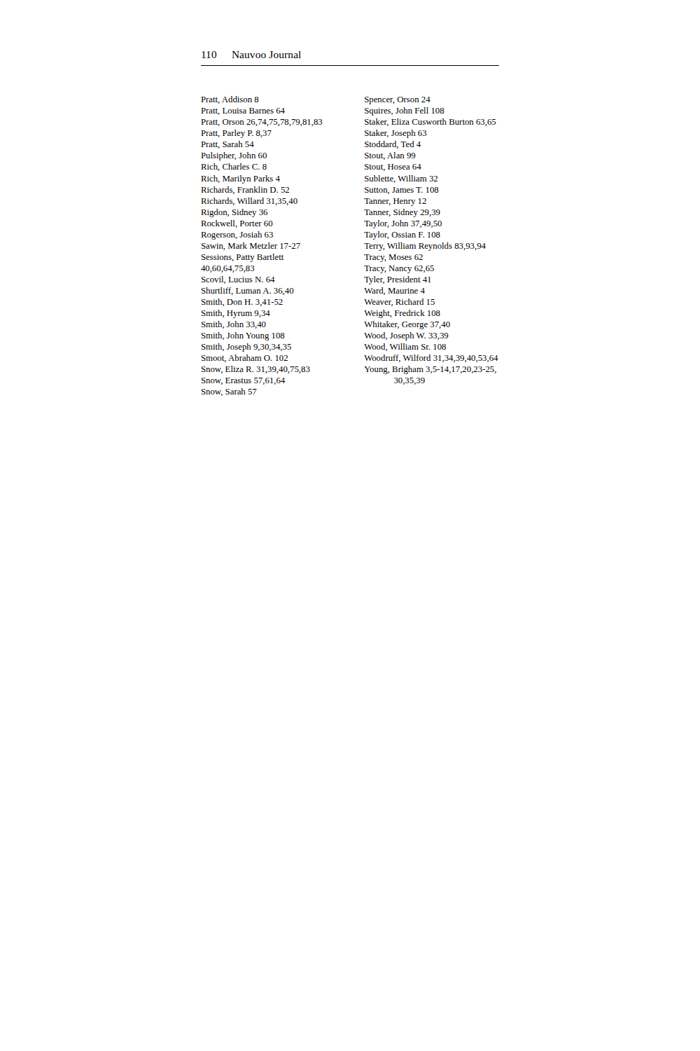110 Nauvoo Journal
Pratt, Addison 8
Pratt, Louisa Barnes 64
Pratt, Orson 26,74,75,78,79,81,83
Pratt, Parley P. 8,37
Pratt, Sarah 54
Pulsipher, John 60
Rich, Charles C. 8
Rich, Marilyn Parks 4
Richards, Franklin D. 52
Richards, Willard 31,35,40
Rigdon, Sidney 36
Rockwell, Porter 60
Rogerson, Josiah 63
Sawin, Mark Metzler 17-27
Sessions, Patty Bartlett 40,60,64,75,83
Scovil, Lucius N. 64
Shurtliff, Luman A. 36,40
Smith, Don H. 3,41-52
Smith, Hyrum 9,34
Smith, John 33,40
Smith, John Young 108
Smith, Joseph 9,30,34,35
Smoot, Abraham O. 102
Snow, Eliza R. 31,39,40,75,83
Snow, Erastus 57,61,64
Snow, Sarah 57
Spencer, Orson 24
Squires, John Fell 108
Staker, Eliza Cusworth Burton 63,65
Staker, Joseph 63
Stoddard, Ted 4
Stout, Alan 99
Stout, Hosea 64
Sublette, William 32
Sutton, James T. 108
Tanner, Henry 12
Tanner, Sidney 29,39
Taylor, John 37,49,50
Taylor, Ossian F. 108
Terry, William Reynolds 83,93,94
Tracy, Moses 62
Tracy, Nancy 62,65
Tyler, President 41
Ward, Maurine 4
Weaver, Richard 15
Weight, Fredrick 108
Whitaker, George 37,40
Wood, Joseph W. 33,39
Wood, William Sr. 108
Woodruff, Wilford 31,34,39,40,53,64
Young, Brigham 3,5-14,17,20,23-25,
30,35,39